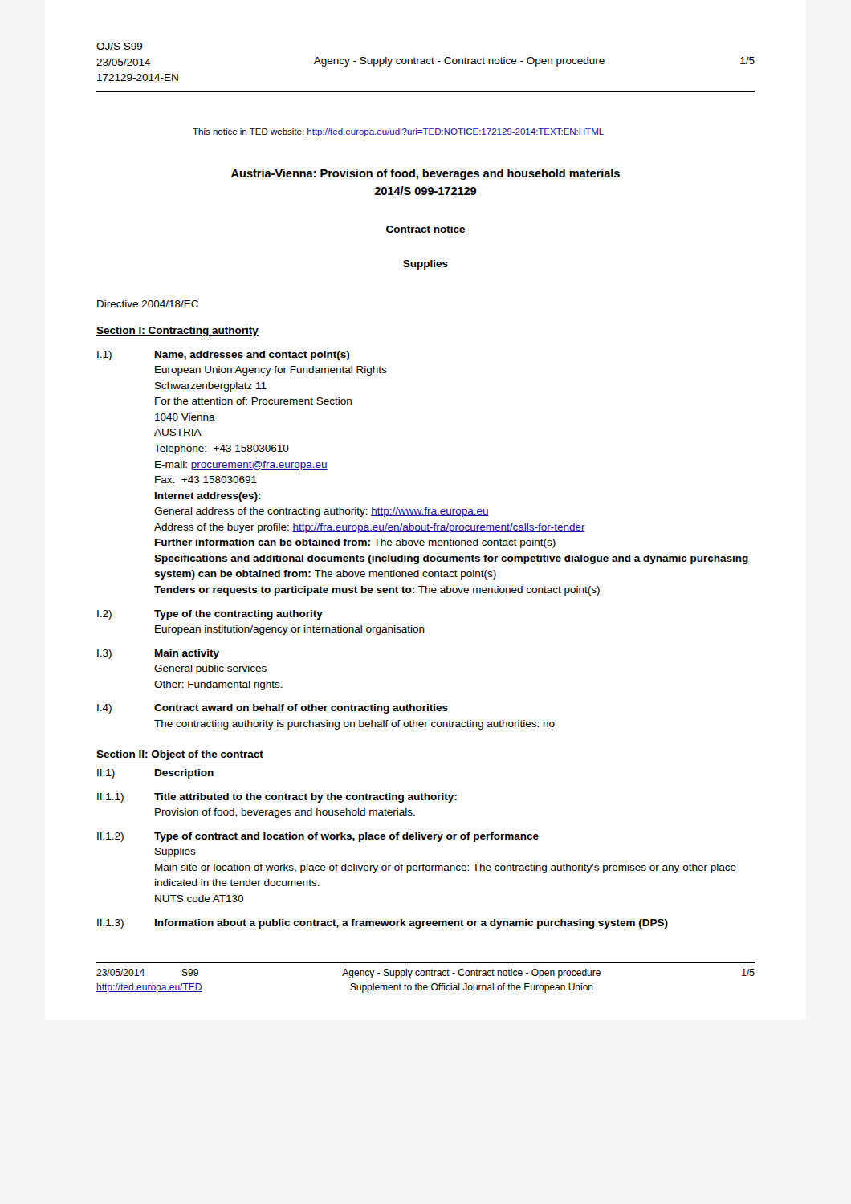OJ/S S99
23/05/2014
172129-2014-EN
Agency - Supply contract - Contract notice - Open procedure
1/5
This notice in TED website: http://ted.europa.eu/udl?uri=TED:NOTICE:172129-2014:TEXT:EN:HTML
Austria-Vienna: Provision of food, beverages and household materials
2014/S 099-172129
Contract notice
Supplies
Directive 2004/18/EC
Section I: Contracting authority
I.1)
Name, addresses and contact point(s)
European Union Agency for Fundamental Rights
Schwarzenbergplatz 11
For the attention of: Procurement Section
1040 Vienna
AUSTRIA
Telephone: +43 158030610
E-mail: procurement@fra.europa.eu
Fax: +43 158030691
Internet address(es):
General address of the contracting authority: http://www.fra.europa.eu
Address of the buyer profile: http://fra.europa.eu/en/about-fra/procurement/calls-for-tender
Further information can be obtained from: The above mentioned contact point(s)
Specifications and additional documents (including documents for competitive dialogue and a dynamic purchasing system) can be obtained from: The above mentioned contact point(s)
Tenders or requests to participate must be sent to: The above mentioned contact point(s)
I.2)
Type of the contracting authority
European institution/agency or international organisation
I.3)
Main activity
General public services
Other: Fundamental rights.
I.4)
Contract award on behalf of other contracting authorities
The contracting authority is purchasing on behalf of other contracting authorities: no
Section II: Object of the contract
II.1)
Description
II.1.1)
Title attributed to the contract by the contracting authority:
Provision of food, beverages and household materials.
II.1.2)
Type of contract and location of works, place of delivery or of performance
Supplies
Main site or location of works, place of delivery or of performance: The contracting authority's premises or any other place indicated in the tender documents.
NUTS code AT130
II.1.3)
Information about a public contract, a framework agreement or a dynamic purchasing system (DPS)
23/05/2014 S99
http://ted.europa.eu/TED
Agency - Supply contract - Contract notice - Open procedure
Supplement to the Official Journal of the European Union
1/5